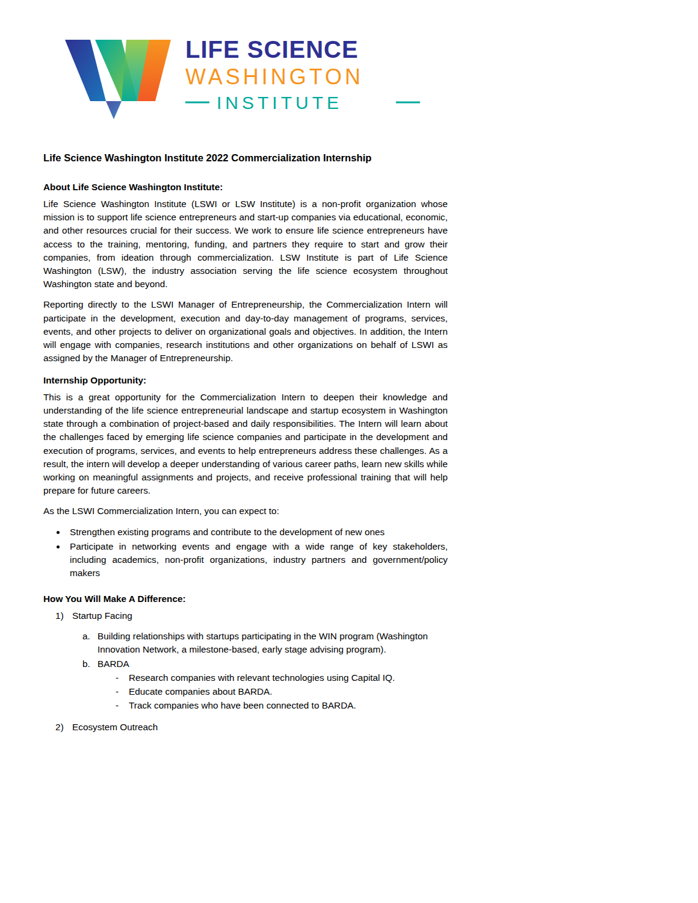LIFE SCIENCE WASHINGTON INSTITUTE
Life Science Washington Institute 2022 Commercialization Internship
About Life Science Washington Institute:
Life Science Washington Institute (LSWI or LSW Institute) is a non-profit organization whose mission is to support life science entrepreneurs and start-up companies via educational, economic, and other resources crucial for their success. We work to ensure life science entrepreneurs have access to the training, mentoring, funding, and partners they require to start and grow their companies, from ideation through commercialization. LSW Institute is part of Life Science Washington (LSW), the industry association serving the life science ecosystem throughout Washington state and beyond.
Reporting directly to the LSWI Manager of Entrepreneurship, the Commercialization Intern will participate in the development, execution and day-to-day management of programs, services, events, and other projects to deliver on organizational goals and objectives. In addition, the Intern will engage with companies, research institutions and other organizations on behalf of LSWI as assigned by the Manager of Entrepreneurship.
Internship Opportunity:
This is a great opportunity for the Commercialization Intern to deepen their knowledge and understanding of the life science entrepreneurial landscape and startup ecosystem in Washington state through a combination of project-based and daily responsibilities. The Intern will learn about the challenges faced by emerging life science companies and participate in the development and execution of programs, services, and events to help entrepreneurs address these challenges. As a result, the intern will develop a deeper understanding of various career paths, learn new skills while working on meaningful assignments and projects, and receive professional training that will help prepare for future careers.
As the LSWI Commercialization Intern, you can expect to:
Strengthen existing programs and contribute to the development of new ones
Participate in networking events and engage with a wide range of key stakeholders, including academics, non-profit organizations, industry partners and government/policy makers
How You Will Make A Difference:
Startup Facing
Building relationships with startups participating in the WIN program (Washington Innovation Network, a milestone-based, early stage advising program).
BARDA
Research companies with relevant technologies using Capital IQ.
Educate companies about BARDA.
Track companies who have been connected to BARDA.
Ecosystem Outreach